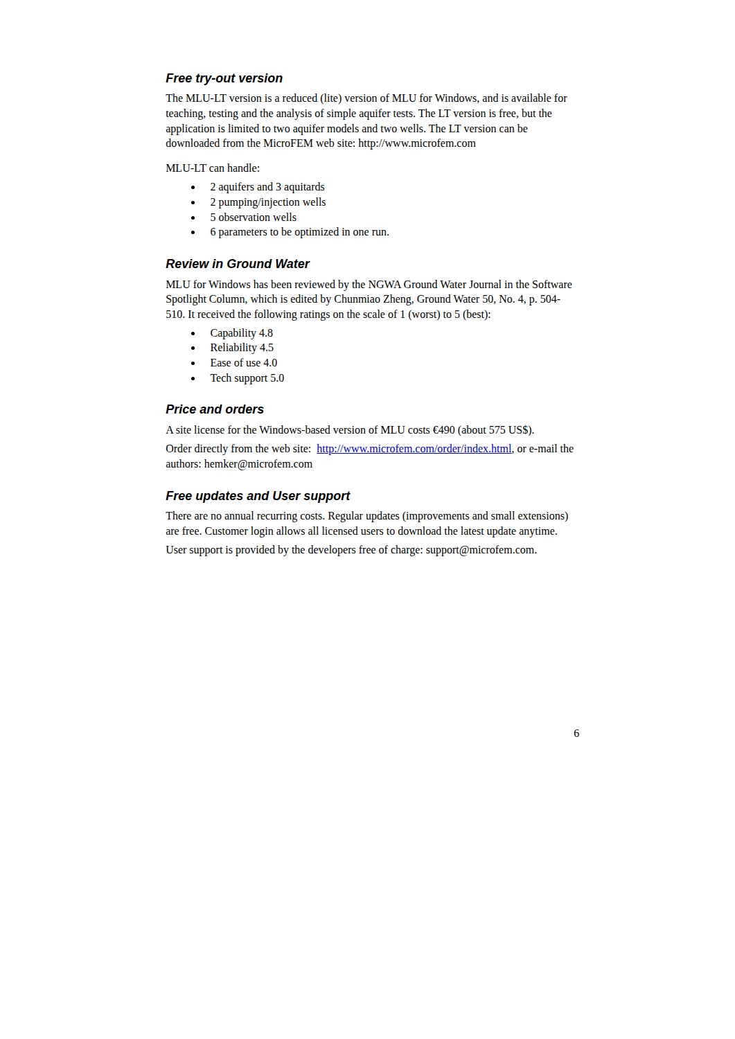Free try-out version
The MLU-LT version is a reduced (lite) version of MLU for Windows, and is available for teaching, testing and the analysis of simple aquifer tests. The LT version is free, but the application is limited to two aquifer models and two wells. The LT version can be downloaded from the MicroFEM web site: http://www.microfem.com
MLU-LT can handle:
2 aquifers and 3 aquitards
2 pumping/injection wells
5 observation wells
6 parameters to be optimized in one run.
Review in Ground Water
MLU for Windows has been reviewed by the NGWA Ground Water Journal in the Software Spotlight Column, which is edited by Chunmiao Zheng, Ground Water 50, No. 4, p. 504-510. It received the following ratings on the scale of 1 (worst) to 5 (best):
Capability 4.8
Reliability 4.5
Ease of use 4.0
Tech support 5.0
Price and orders
A site license for the Windows-based version of MLU costs €490 (about 575 US$).
Order directly from the web site: http://www.microfem.com/order/index.html, or e-mail the authors: hemker@microfem.com
Free updates and User support
There are no annual recurring costs. Regular updates (improvements and small extensions) are free. Customer login allows all licensed users to download the latest update anytime.
User support is provided by the developers free of charge: support@microfem.com.
6